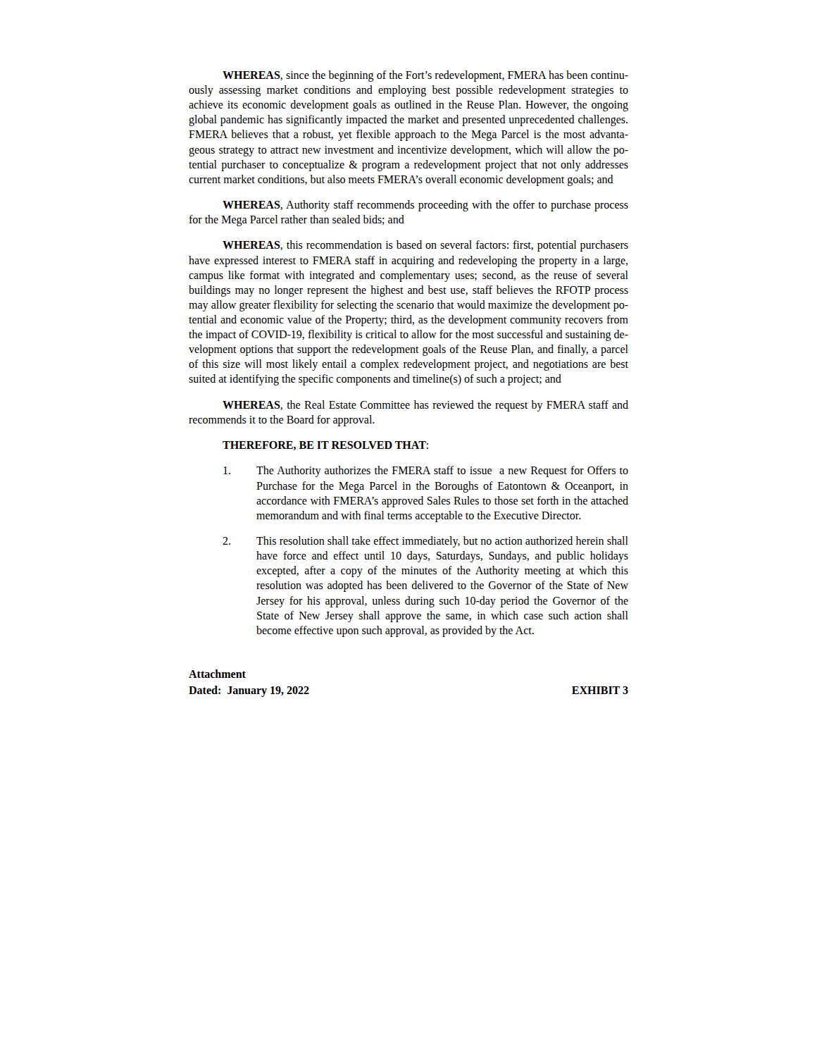WHEREAS, since the beginning of the Fort’s redevelopment, FMERA has been continuously assessing market conditions and employing best possible redevelopment strategies to achieve its economic development goals as outlined in the Reuse Plan. However, the ongoing global pandemic has significantly impacted the market and presented unprecedented challenges. FMERA believes that a robust, yet flexible approach to the Mega Parcel is the most advantageous strategy to attract new investment and incentivize development, which will allow the potential purchaser to conceptualize & program a redevelopment project that not only addresses current market conditions, but also meets FMERA’s overall economic development goals; and
WHEREAS, Authority staff recommends proceeding with the offer to purchase process for the Mega Parcel rather than sealed bids; and
WHEREAS, this recommendation is based on several factors: first, potential purchasers have expressed interest to FMERA staff in acquiring and redeveloping the property in a large, campus like format with integrated and complementary uses; second, as the reuse of several buildings may no longer represent the highest and best use, staff believes the RFOTP process may allow greater flexibility for selecting the scenario that would maximize the development potential and economic value of the Property; third, as the development community recovers from the impact of COVID-19, flexibility is critical to allow for the most successful and sustaining development options that support the redevelopment goals of the Reuse Plan, and finally, a parcel of this size will most likely entail a complex redevelopment project, and negotiations are best suited at identifying the specific components and timeline(s) of such a project; and
WHEREAS, the Real Estate Committee has reviewed the request by FMERA staff and recommends it to the Board for approval.
THEREFORE, BE IT RESOLVED THAT:
1.
The Authority authorizes the FMERA staff to issue a new Request for Offers to Purchase for the Mega Parcel in the Boroughs of Eatontown & Oceanport, in accordance with FMERA’s approved Sales Rules to those set forth in the attached memorandum and with final terms acceptable to the Executive Director.
2.
This resolution shall take effect immediately, but no action authorized herein shall have force and effect until 10 days, Saturdays, Sundays, and public holidays excepted, after a copy of the minutes of the Authority meeting at which this resolution was adopted has been delivered to the Governor of the State of New Jersey for his approval, unless during such 10-day period the Governor of the State of New Jersey shall approve the same, in which case such action shall become effective upon such approval, as provided by the Act.
Attachment
Dated: January 19, 2022 EXHIBIT 3